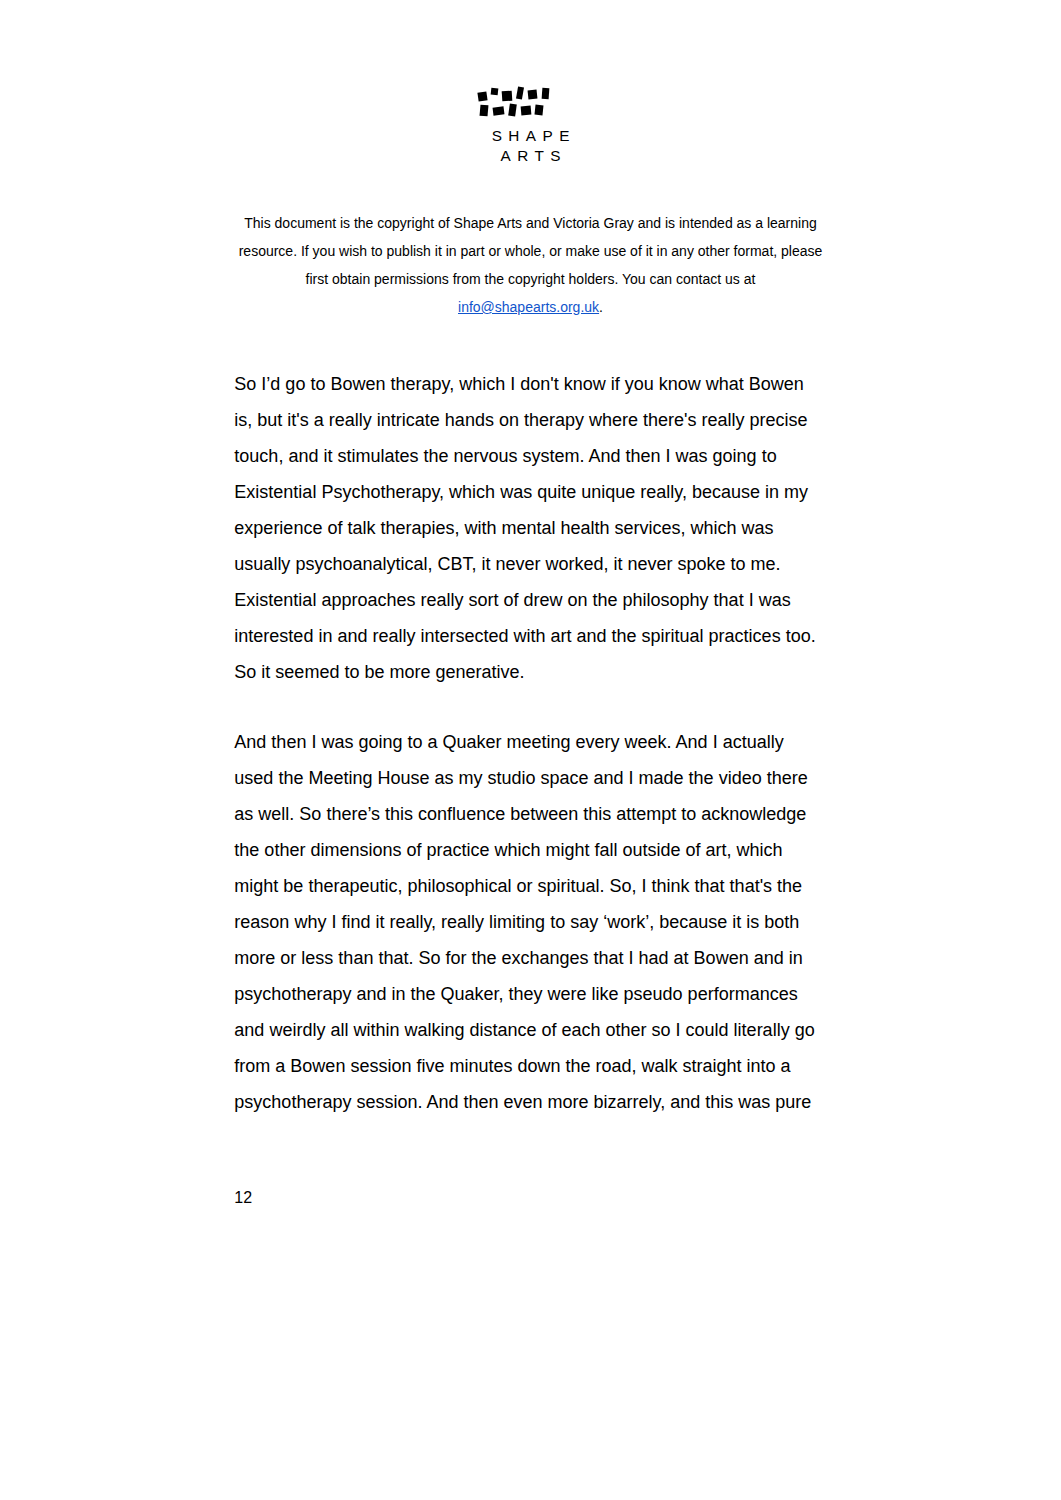SHAPE
ARTS
This document is the copyright of Shape Arts and Victoria Gray and is intended as a learning resource. If you wish to publish it in part or whole, or make use of it in any other format, please first obtain permissions from the copyright holders. You can contact us at info@shapearts.org.uk.
So I’d go to Bowen therapy, which I don't know if you know what Bowen is, but it's a really intricate hands on therapy where there's really precise touch, and it stimulates the nervous system. And then I was going to Existential Psychotherapy, which was quite unique really, because in my experience of talk therapies, with mental health services, which was usually psychoanalytical, CBT, it never worked, it never spoke to me. Existential approaches really sort of drew on the philosophy that I was interested in and really intersected with art and the spiritual practices too. So it seemed to be more generative.
And then I was going to a Quaker meeting every week. And I actually used the Meeting House as my studio space and I made the video there as well. So there’s this confluence between this attempt to acknowledge the other dimensions of practice which might fall outside of art, which might be therapeutic, philosophical or spiritual. So, I think that that's the reason why I find it really, really limiting to say ‘work’, because it is both more or less than that. So for the exchanges that I had at Bowen and in psychotherapy and in the Quaker, they were like pseudo performances and weirdly all within walking distance of each other so I could literally go from a Bowen session five minutes down the road, walk straight into a psychotherapy session. And then even more bizarrely, and this was pure
12